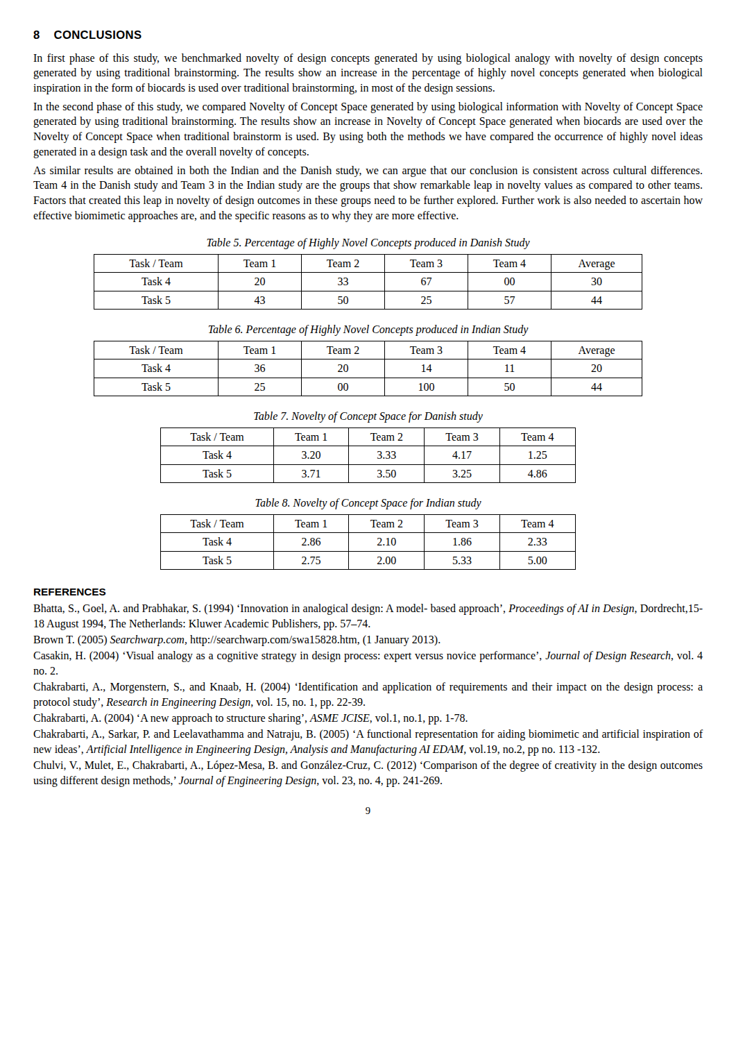8 CONCLUSIONS
In first phase of this study, we benchmarked novelty of design concepts generated by using biological analogy with novelty of design concepts generated by using traditional brainstorming. The results show an increase in the percentage of highly novel concepts generated when biological inspiration in the form of biocards is used over traditional brainstorming, in most of the design sessions.
In the second phase of this study, we compared Novelty of Concept Space generated by using biological information with Novelty of Concept Space generated by using traditional brainstorming. The results show an increase in Novelty of Concept Space generated when biocards are used over the Novelty of Concept Space when traditional brainstorm is used. By using both the methods we have compared the occurrence of highly novel ideas generated in a design task and the overall novelty of concepts.
As similar results are obtained in both the Indian and the Danish study, we can argue that our conclusion is consistent across cultural differences. Team 4 in the Danish study and Team 3 in the Indian study are the groups that show remarkable leap in novelty values as compared to other teams. Factors that created this leap in novelty of design outcomes in these groups need to be further explored. Further work is also needed to ascertain how effective biomimetic approaches are, and the specific reasons as to why they are more effective.
Table 5. Percentage of Highly Novel Concepts produced in Danish Study
| Task / Team | Team 1 | Team 2 | Team 3 | Team 4 | Average |
| --- | --- | --- | --- | --- | --- |
| Task 4 | 20 | 33 | 67 | 00 | 30 |
| Task 5 | 43 | 50 | 25 | 57 | 44 |
Table 6. Percentage of Highly Novel Concepts produced in Indian Study
| Task / Team | Team 1 | Team 2 | Team 3 | Team 4 | Average |
| --- | --- | --- | --- | --- | --- |
| Task 4 | 36 | 20 | 14 | 11 | 20 |
| Task 5 | 25 | 00 | 100 | 50 | 44 |
Table 7. Novelty of Concept Space for Danish study
| Task / Team | Team 1 | Team 2 | Team 3 | Team 4 |
| --- | --- | --- | --- | --- |
| Task 4 | 3.20 | 3.33 | 4.17 | 1.25 |
| Task 5 | 3.71 | 3.50 | 3.25 | 4.86 |
Table 8. Novelty of Concept Space for Indian study
| Task / Team | Team 1 | Team 2 | Team 3 | Team 4 |
| --- | --- | --- | --- | --- |
| Task 4 | 2.86 | 2.10 | 1.86 | 2.33 |
| Task 5 | 2.75 | 2.00 | 5.33 | 5.00 |
REFERENCES
Bhatta, S., Goel, A. and Prabhakar, S. (1994) ‘Innovation in analogical design: A model- based approach’, Proceedings of AI in Design, Dordrecht,15-18 August 1994, The Netherlands: Kluwer Academic Publishers, pp. 57–74.
Brown T. (2005) Searchwarp.com, http://searchwarp.com/swa15828.htm, (1 January 2013).
Casakin, H. (2004) ‘Visual analogy as a cognitive strategy in design process: expert versus novice performance’, Journal of Design Research, vol. 4 no. 2.
Chakrabarti, A., Morgenstern, S., and Knaab, H. (2004) ‘Identification and application of requirements and their impact on the design process: a protocol study’, Research in Engineering Design, vol. 15, no. 1, pp. 22-39.
Chakrabarti, A. (2004) ‘A new approach to structure sharing’, ASME JCISE, vol.1, no.1, pp. 1-78.
Chakrabarti, A., Sarkar, P. and Leelavathamma and Natraju, B. (2005) ‘A functional representation for aiding biomimetic and artificial inspiration of new ideas’, Artificial Intelligence in Engineering Design, Analysis and Manufacturing AI EDAM, vol.19, no.2, pp no. 113 -132.
Chulvi, V., Mulet, E., Chakrabarti, A., López-Mesa, B. and González-Cruz, C. (2012) ‘Comparison of the degree of creativity in the design outcomes using different design methods,’ Journal of Engineering Design, vol. 23, no. 4, pp. 241-269.
9